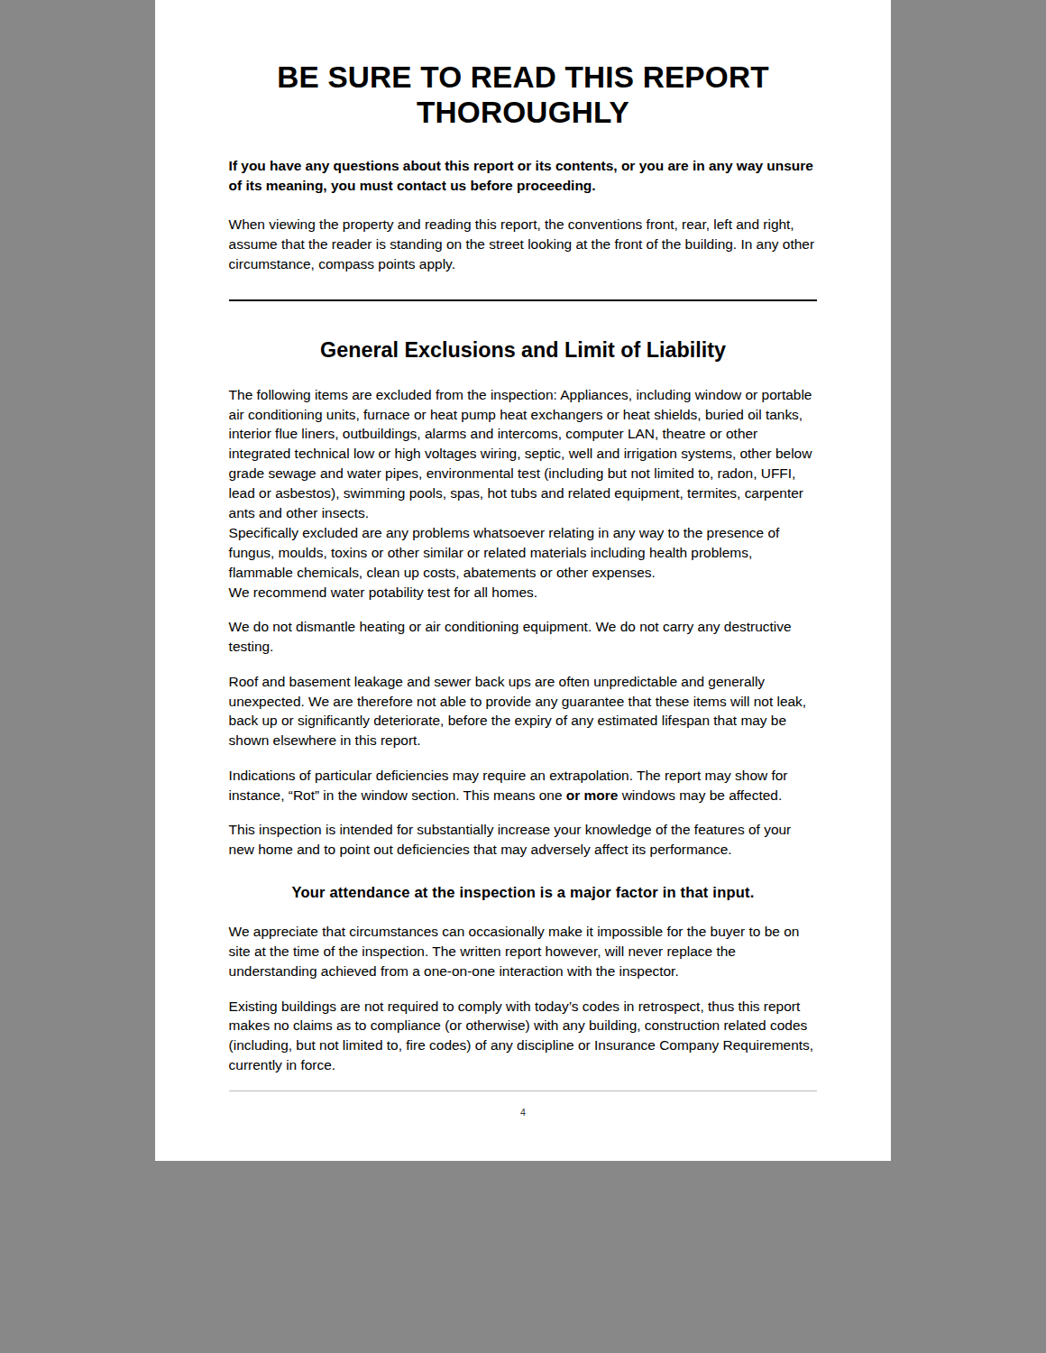BE SURE TO READ THIS REPORT THOROUGHLY
If you have any questions about this report or its contents, or you are in any way unsure of its meaning, you must contact us before proceeding.
When viewing the property and reading this report, the conventions front, rear, left and right, assume that the reader is standing on the street looking at the front of the building. In any other circumstance, compass points apply.
General Exclusions and Limit of Liability
The following items are excluded from the inspection: Appliances, including window or portable air conditioning units, furnace or heat pump heat exchangers or heat shields, buried oil tanks, interior flue liners, outbuildings, alarms and intercoms, computer LAN, theatre or other integrated technical low or high voltages wiring, septic, well and irrigation systems, other below grade sewage and water pipes, environmental test (including but not limited to, radon, UFFI, lead or asbestos), swimming pools, spas, hot tubs and related equipment, termites, carpenter ants and other insects.
Specifically excluded are any problems whatsoever relating in any way to the presence of fungus, moulds, toxins or other similar or related materials including health problems, flammable chemicals, clean up costs, abatements or other expenses.
We recommend water potability test for all homes.
We do not dismantle heating or air conditioning equipment. We do not carry any destructive testing.
Roof and basement leakage and sewer back ups are often unpredictable and generally unexpected. We are therefore not able to provide any guarantee that these items will not leak, back up or significantly deteriorate, before the expiry of any estimated lifespan that may be shown elsewhere in this report.
Indications of particular deficiencies may require an extrapolation. The report may show for instance, “Rot” in the window section. This means one or more windows may be affected.
This inspection is intended for substantially increase your knowledge of the features of your new home and to point out deficiencies that may adversely affect its performance.
Your attendance at the inspection is a major factor in that input.
We appreciate that circumstances can occasionally make it impossible for the buyer to be on site at the time of the inspection. The written report however, will never replace the understanding achieved from a one-on-one interaction with the inspector.
Existing buildings are not required to comply with today’s codes in retrospect, thus this report makes no claims as to compliance (or otherwise) with any building, construction related codes (including, but not limited to, fire codes) of any discipline or Insurance Company Requirements, currently in force.
4